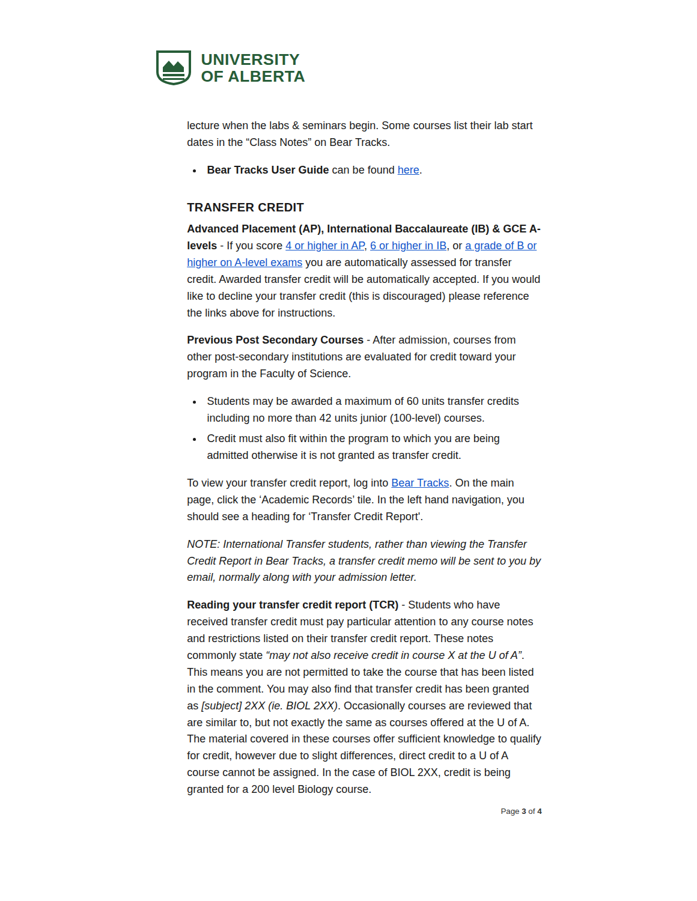University
of Alberta
lecture when the labs & seminars begin. Some courses list their lab start dates in the “Class Notes” on Bear Tracks.
Bear Tracks User Guide can be found here.
Transfer Credit
Advanced Placement (AP), International Baccalaureate (IB) & GCE A-levels - If you score 4 or higher in AP, 6 or higher in IB, or a grade of B or higher on A-level exams you are automatically assessed for transfer credit. Awarded transfer credit will be automatically accepted. If you would like to decline your transfer credit (this is discouraged) please reference the links above for instructions.
Previous Post Secondary Courses - After admission, courses from other post-secondary institutions are evaluated for credit toward your program in the Faculty of Science.
Students may be awarded a maximum of 60 units transfer credits including no more than 42 units junior (100-level) courses.
Credit must also fit within the program to which you are being admitted otherwise it is not granted as transfer credit.
To view your transfer credit report, log into Bear Tracks. On the main page, click the ‘Academic Records’ tile. In the left hand navigation, you should see a heading for ‘Transfer Credit Report'.
NOTE: International Transfer students, rather than viewing the Transfer Credit Report in Bear Tracks, a transfer credit memo will be sent to you by email, normally along with your admission letter.
Reading your transfer credit report (TCR) - Students who have received transfer credit must pay particular attention to any course notes and restrictions listed on their transfer credit report. These notes commonly state “may not also receive credit in course X at the U of A”. This means you are not permitted to take the course that has been listed in the comment. You may also find that transfer credit has been granted as [subject] 2XX (ie. BIOL 2XX). Occasionally courses are reviewed that are similar to, but not exactly the same as courses offered at the U of A. The material covered in these courses offer sufficient knowledge to qualify for credit, however due to slight differences, direct credit to a U of A course cannot be assigned. In the case of BIOL 2XX, credit is being granted for a 200 level Biology course.
Page 3 of 4